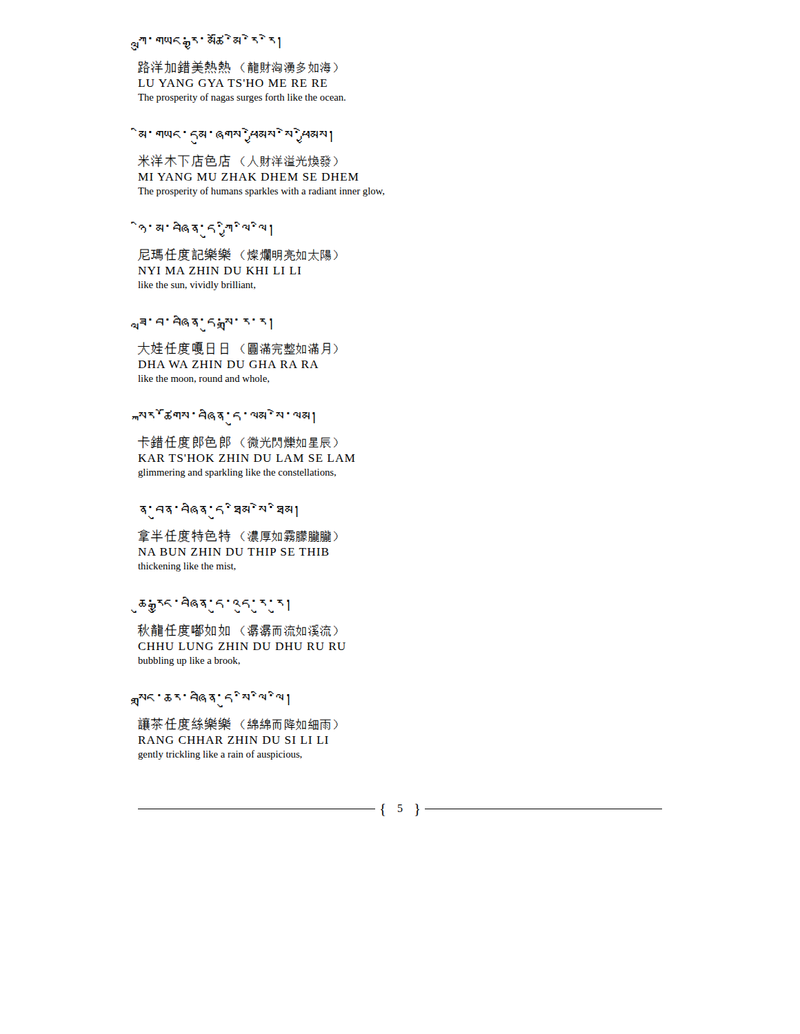ཀླུ་གཡང་རྒྱ་མཚོ་མེ་རེ་རེ།
路洋加錯美熱熱 （龍財洶湧多如海）
LU YANG GYA TS'HO ME RE RE
The prosperity of nagas surges forth like the ocean.
མི་གཡང་དམུ་ཞགས་ཕྱེམས་སེ་ཕྱེམས།
米洋木下店色店 （人財洋溢光煥發）
MI YANG MU ZHAK DHEM SE DHEM
The prosperity of humans sparkles with a radiant inner glow,
ཉི་མ་བཞིན་དུ་ཀྱི་ལི་ལི།
尼瑪任度記樂樂 （燦爛明亮如太陽）
NYI MA ZHIN DU KHI LI LI
like the sun, vividly brilliant,
ཟླ་བ་བཞིན་དུ་སྒྲ་ར་ར།
大娃任度嘎日日 （圓滿完整如滿月）
DHA WA ZHIN DU GHA RA RA
like the moon, round and whole,
སྐར་ཚོགས་བཞིན་དུ་ལམ་སེ་ལམ།
卡錯任度郎色郎 （微光閃爍如星辰）
KAR TS'HOK ZHIN DU LAM SE LAM
glimmering and sparkling like the constellations,
ན་བུན་བཞིན་དུ་ཐིམ་སེ་ཐིམ།
拿半任度特色特 （濃厚如霧朦朧朧）
NA BUN ZHIN DU THIP SE THIB
thickening like the mist,
ཆུ་རྒྱུང་བཞིན་དུ་འདུ་རུ་རུ།
秋龍任度嘟如如 （潺潺而流如溪流）
CHHU LUNG ZHIN DU DHU RU RU
bubbling up like a brook,
སྒྲང་ཆར་བཞིན་དུ་སི་ལི་ལི།
讓茶任度絲樂樂 （綿綿而降如細雨）
RANG CHHAR ZHIN DU SI LI LI
gently trickling like a rain of auspicious,
{ 5 }